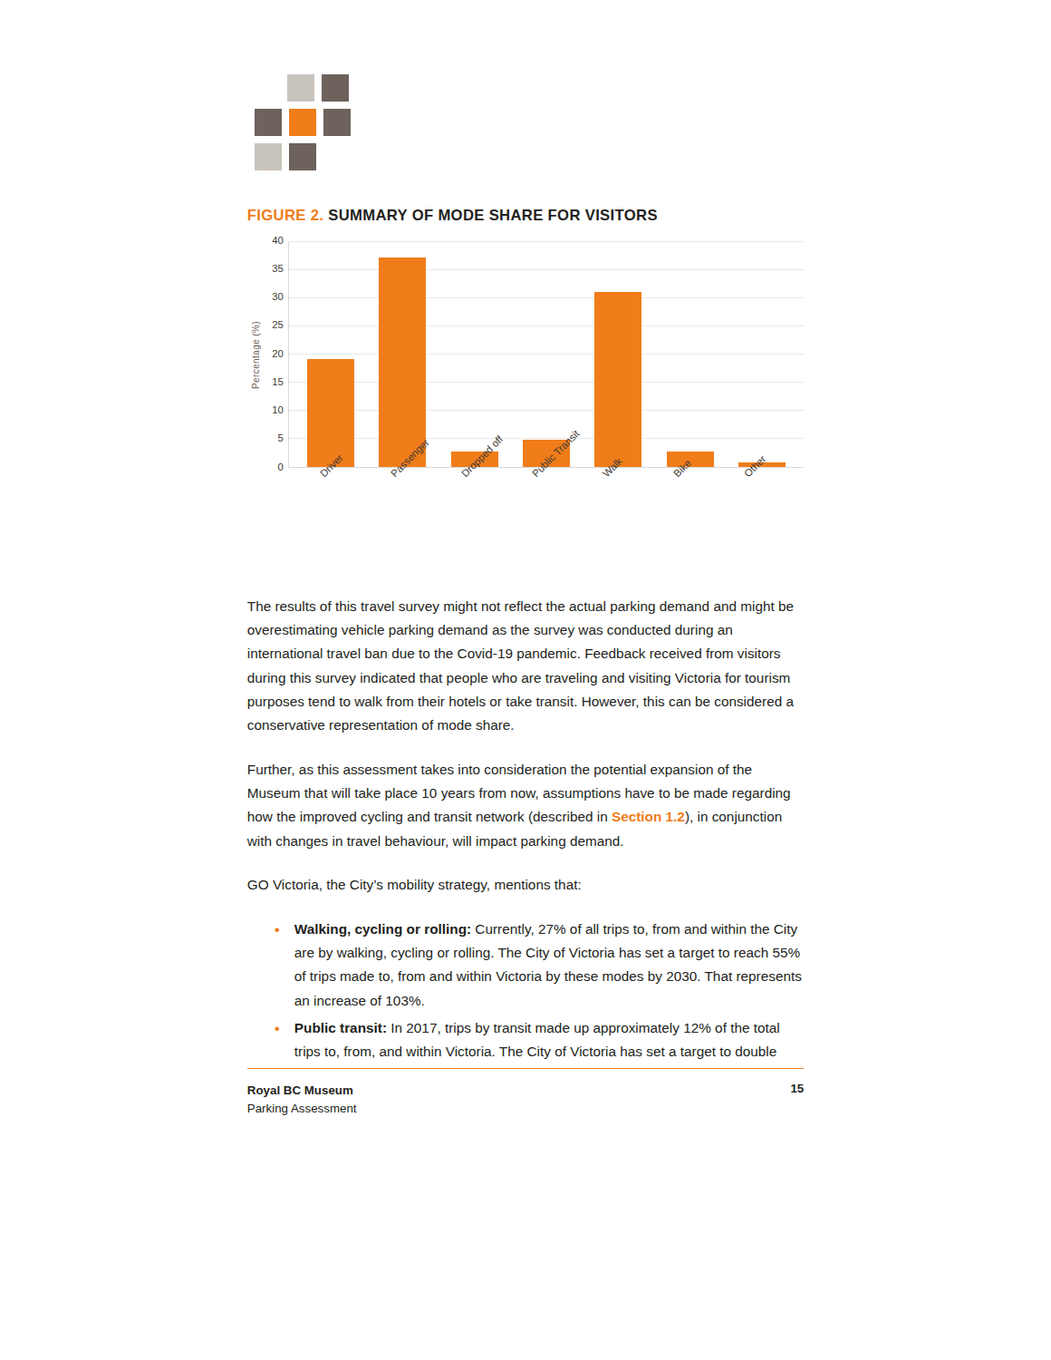FIGURE 2. SUMMARY OF MODE SHARE FOR VISITORS
Percentage (%)
40
35
30
25
20
15
10
5
0
Driver Passenger Dropped off Public Transit Walk Bike Other
The results of this travel survey might not reflect the actual parking demand and might be overestimating vehicle parking demand as the survey was conducted during an international travel ban due to the Covid-19 pandemic. Feedback received from visitors during this survey indicated that people who are traveling and visiting Victoria for tourism purposes tend to walk from their hotels or take transit. However, this can be considered a conservative representation of mode share.
Further, as this assessment takes into consideration the potential expansion of the Museum that will take place 10 years from now, assumptions have to be made regarding how the improved cycling and transit network (described in Section 1.2), in conjunction with changes in travel behaviour, will impact parking demand.
GO Victoria, the City’s mobility strategy, mentions that:
Walking, cycling or rolling: Currently, 27% of all trips to, from and within the City are by walking, cycling or rolling. The City of Victoria has set a target to reach 55% of trips made to, from and within Victoria by these modes by 2030. That represents an increase of 103%.
Public transit: In 2017, trips by transit made up approximately 12% of the total trips to, from, and within Victoria. The City of Victoria has set a target to double
Royal BC Museum
Parking Assessment
15